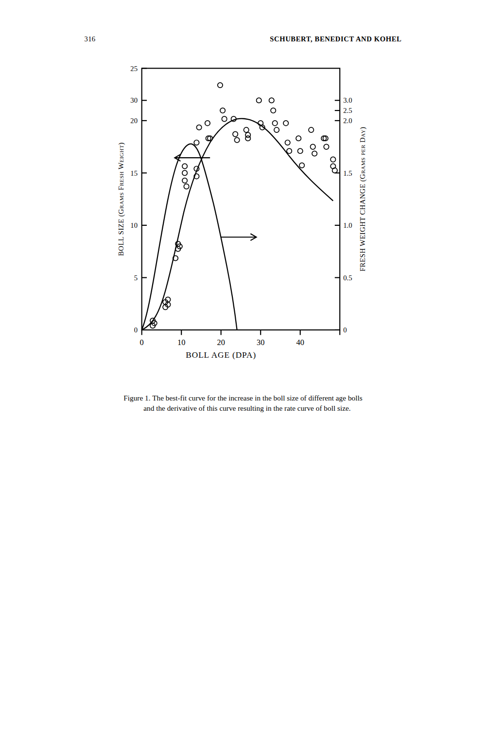316 SCHUBERT, BENEDICT AND KOHEL
Boll size and fresh weight change versus boll age Scatter plot with two fitted curves: a sigmoid-like curve for boll size in grams fresh weight rising from near zero at 0 days post anthesis to about 26 grams near 24 days then declining slightly to about 20 grams at 48 days; and a bell-shaped rate curve for fresh weight change in grams per day peaking near 1.95 grams per day at about 9 days and falling to zero near 24 days. 0 5 10 15 20 25 30 0 0.5 1.0 1.5 2.0 3.0 2.5 0 10 20 30 40 BOLL AGE (DPA) BOLL SIZE (GRAMS FRESH WEIGHT) FRESH WEIGHT CHANGE (GRAMS PER DAY)
Figure 1. The best-fit curve for the increase in the boll size of different age bolls and the derivative of this curve resulting in the rate curve of boll size.